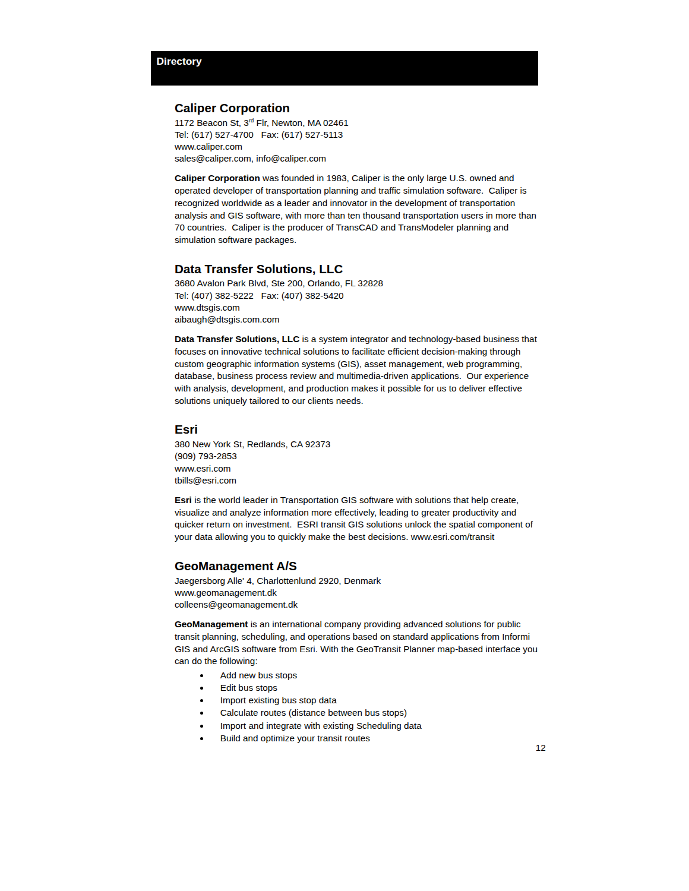Directory
Caliper Corporation
1172 Beacon St, 3rd Flr, Newton, MA 02461
Tel: (617) 527-4700 Fax: (617) 527-5113
www.caliper.com
sales@caliper.com, info@caliper.com
Caliper Corporation was founded in 1983, Caliper is the only large U.S. owned and operated developer of transportation planning and traffic simulation software. Caliper is recognized worldwide as a leader and innovator in the development of transportation analysis and GIS software, with more than ten thousand transportation users in more than 70 countries. Caliper is the producer of TransCAD and TransModeler planning and simulation software packages.
Data Transfer Solutions, LLC
3680 Avalon Park Blvd, Ste 200, Orlando, FL 32828
Tel: (407) 382-5222 Fax: (407) 382-5420
www.dtsgis.com
aibaugh@dtsgis.com.com
Data Transfer Solutions, LLC is a system integrator and technology-based business that focuses on innovative technical solutions to facilitate efficient decision-making through custom geographic information systems (GIS), asset management, web programming, database, business process review and multimedia-driven applications. Our experience with analysis, development, and production makes it possible for us to deliver effective solutions uniquely tailored to our clients needs.
Esri
380 New York St, Redlands, CA 92373
(909) 793-2853
www.esri.com
tbills@esri.com
Esri is the world leader in Transportation GIS software with solutions that help create, visualize and analyze information more effectively, leading to greater productivity and quicker return on investment. ESRI transit GIS solutions unlock the spatial component of your data allowing you to quickly make the best decisions. www.esri.com/transit
GeoManagement A/S
Jaegersborg Alle' 4, Charlottenlund 2920, Denmark
www.geomanagement.dk
colleens@geomanagement.dk
GeoManagement is an international company providing advanced solutions for public transit planning, scheduling, and operations based on standard applications from Informi GIS and ArcGIS software from Esri. With the GeoTransit Planner map-based interface you can do the following:
Add new bus stops
Edit bus stops
Import existing bus stop data
Calculate routes (distance between bus stops)
Import and integrate with existing Scheduling data
Build and optimize your transit routes
12